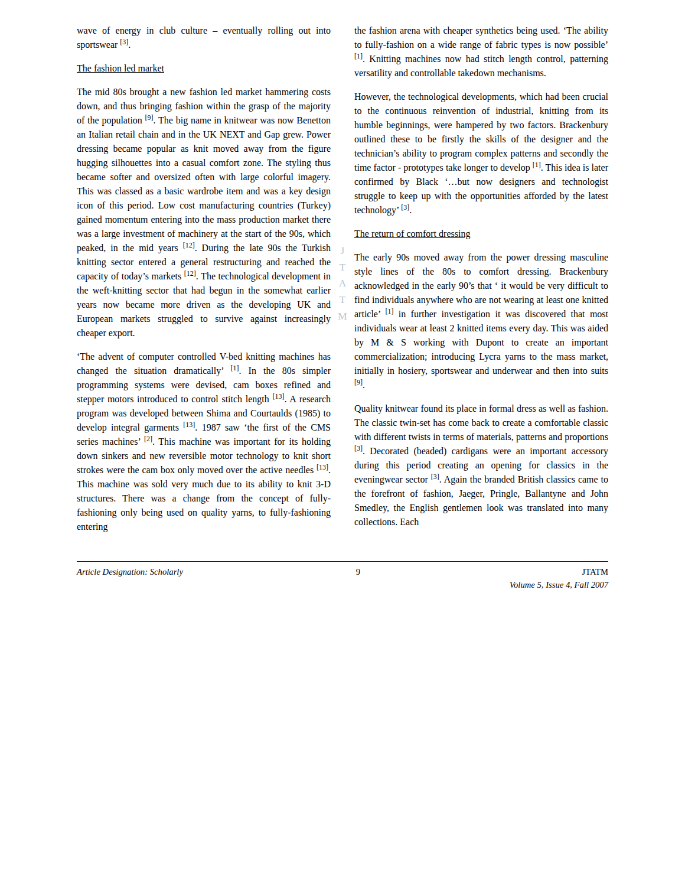J T A T M
wave of energy in club culture – eventually rolling out into sportswear [3].
The fashion led market
The mid 80s brought a new fashion led market hammering costs down, and thus bringing fashion within the grasp of the majority of the population [9]. The big name in knitwear was now Benetton an Italian retail chain and in the UK NEXT and Gap grew. Power dressing became popular as knit moved away from the figure hugging silhouettes into a casual comfort zone. The styling thus became softer and oversized often with large colorful imagery. This was classed as a basic wardrobe item and was a key design icon of this period. Low cost manufacturing countries (Turkey) gained momentum entering into the mass production market there was a large investment of machinery at the start of the 90s, which peaked, in the mid years [12]. During the late 90s the Turkish knitting sector entered a general restructuring and reached the capacity of today’s markets [12]. The technological development in the weft-knitting sector that had begun in the somewhat earlier years now became more driven as the developing UK and European markets struggled to survive against increasingly cheaper export.
‘The advent of computer controlled V-bed knitting machines has changed the situation dramatically’ [1]. In the 80s simpler programming systems were devised, cam boxes refined and stepper motors introduced to control stitch length [13]. A research program was developed between Shima and Courtaulds (1985) to develop integral garments [13]. 1987 saw ‘the first of the CMS series machines’ [2]. This machine was important for its holding down sinkers and new reversible motor technology to knit short strokes were the cam box only moved over the active needles [13]. This machine was sold very much due to its ability to knit 3-D structures. There was a change from the concept of fully-fashioning only being used on quality yarns, to fully-fashioning entering
the fashion arena with cheaper synthetics being used. ‘The ability to fully-fashion on a wide range of fabric types is now possible’ [1]. Knitting machines now had stitch length control, patterning versatility and controllable takedown mechanisms.
However, the technological developments, which had been crucial to the continuous reinvention of industrial, knitting from its humble beginnings, were hampered by two factors. Brackenbury outlined these to be firstly the skills of the designer and the technician’s ability to program complex patterns and secondly the time factor - prototypes take longer to develop [1]. This idea is later confirmed by Black ‘…but now designers and technologist struggle to keep up with the opportunities afforded by the latest technology’ [3].
The return of comfort dressing
The early 90s moved away from the power dressing masculine style lines of the 80s to comfort dressing. Brackenbury acknowledged in the early 90’s that ‘ it would be very difficult to find individuals anywhere who are not wearing at least one knitted article’ [1] in further investigation it was discovered that most individuals wear at least 2 knitted items every day. This was aided by M & S working with Dupont to create an important commercialization; introducing Lycra yarns to the mass market, initially in hosiery, sportswear and underwear and then into suits [9].
Quality knitwear found its place in formal dress as well as fashion. The classic twin-set has come back to create a comfortable classic with different twists in terms of materials, patterns and proportions [3]. Decorated (beaded) cardigans were an important accessory during this period creating an opening for classics in the eveningwear sector [3]. Again the branded British classics came to the forefront of fashion, Jaeger, Pringle, Ballantyne and John Smedley, the English gentlemen look was translated into many collections. Each
Article Designation: Scholarly
9
JTATM
Volume 5, Issue 4, Fall 2007